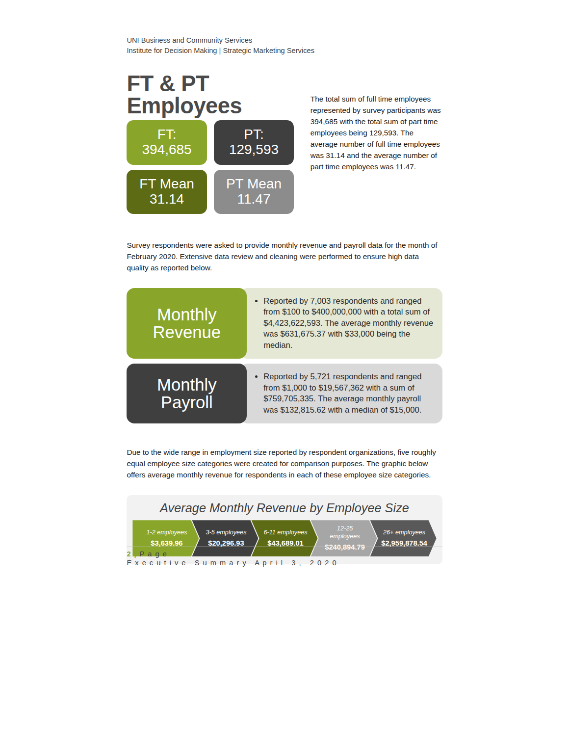UNI Business and Community Services
Institute for Decision Making | Strategic Marketing Services
FT & PT Employees
FT: 394,685
PT: 129,593
FT Mean 31.14
PT Mean 11.47
The total sum of full time employees represented by survey participants was 394,685 with the total sum of part time employees being 129,593. The average number of full time employees was 31.14 and the average number of part time employees was 11.47.
Survey respondents were asked to provide monthly revenue and payroll data for the month of February 2020. Extensive data review and cleaning were performed to ensure high data quality as reported below.
Monthly
Revenue
Reported by 7,003 respondents and ranged from $100 to $400,000,000 with a total sum of $4,423,622,593. The average monthly revenue was $631,675.37 with $33,000 being the median.
Monthly
Payroll
Reported by 5,721 respondents and ranged from $1,000 to $19,567,362 with a sum of $759,705,335. The average monthly payroll was $132,815.62 with a median of $15,000.
Due to the wide range in employment size reported by respondent organizations, five roughly equal employee size categories were created for comparison purposes. The graphic below offers average monthly revenue for respondents in each of these employee size categories.
Average Monthly Revenue by Employee Size
1-2 employees$3,639.96
3-5 employees$20,296.93
6-11 employees$43,689.01
12-25 employees$240,894.79
26+ employees$2,959,878.54
2 | P a g e E x e c u t i v e S u m m a r y A p r i l 3 , 2 0 2 0